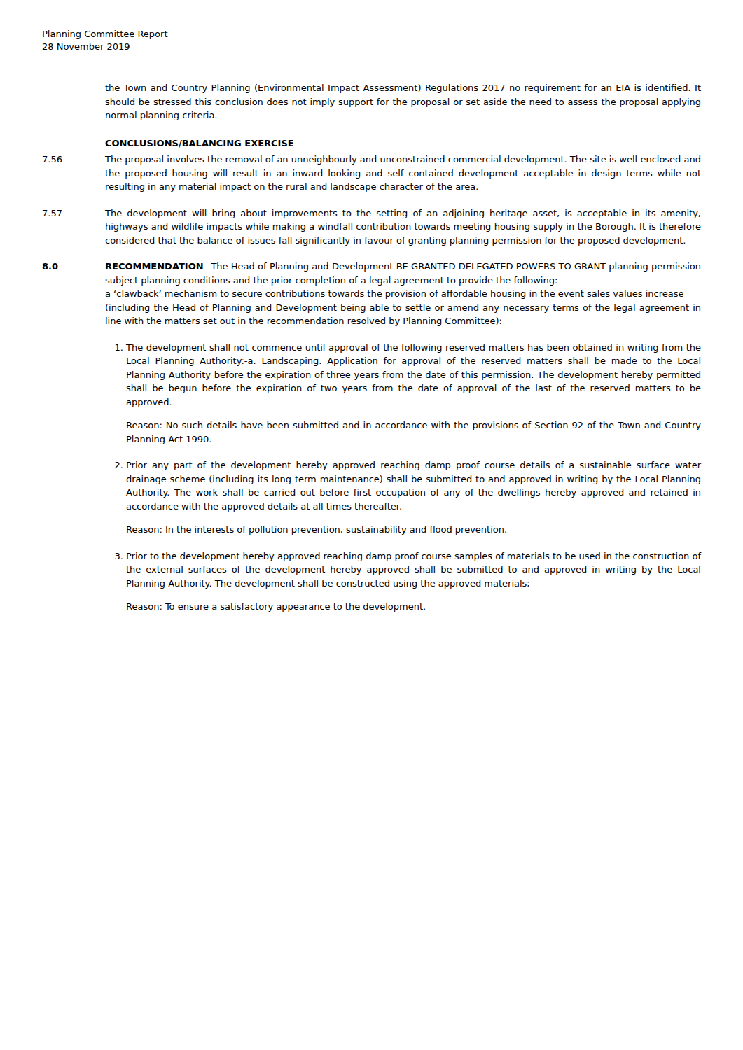Planning Committee Report
28 November 2019
the Town and Country Planning (Environmental Impact Assessment) Regulations 2017 no requirement for an EIA is identified. It should be stressed this conclusion does not imply support for the proposal or set aside the need to assess the proposal applying normal planning criteria.
CONCLUSIONS/BALANCING EXERCISE
7.56
The proposal involves the removal of an unneighbourly and unconstrained commercial development. The site is well enclosed and the proposed housing will result in an inward looking and self contained development acceptable in design terms while not resulting in any material impact on the rural and landscape character of the area.
7.57
The development will bring about improvements to the setting of an adjoining heritage asset, is acceptable in its amenity, highways and wildlife impacts while making a windfall contribution towards meeting housing supply in the Borough. It is therefore considered that the balance of issues fall significantly in favour of granting planning permission for the proposed development.
8.0
RECOMMENDATION –The Head of Planning and Development BE GRANTED DELEGATED POWERS TO GRANT planning permission subject planning conditions and the prior completion of a legal agreement to provide the following:
a ‘clawback’ mechanism to secure contributions towards the provision of affordable housing in the event sales values increase
(including the Head of Planning and Development being able to settle or amend any necessary terms of the legal agreement in line with the matters set out in the recommendation resolved by Planning Committee):
The development shall not commence until approval of the following reserved matters has been obtained in writing from the Local Planning Authority:-a. Landscaping. Application for approval of the reserved matters shall be made to the Local Planning Authority before the expiration of three years from the date of this permission. The development hereby permitted shall be begun before the expiration of two years from the date of approval of the last of the reserved matters to be approved.
Reason: No such details have been submitted and in accordance with the provisions of Section 92 of the Town and Country Planning Act 1990.
Prior any part of the development hereby approved reaching damp proof course details of a sustainable surface water drainage scheme (including its long term maintenance) shall be submitted to and approved in writing by the Local Planning Authority. The work shall be carried out before first occupation of any of the dwellings hereby approved and retained in accordance with the approved details at all times thereafter.
Reason: In the interests of pollution prevention, sustainability and flood prevention.
Prior to the development hereby approved reaching damp proof course samples of materials to be used in the construction of the external surfaces of the development hereby approved shall be submitted to and approved in writing by the Local Planning Authority. The development shall be constructed using the approved materials;
Reason: To ensure a satisfactory appearance to the development.